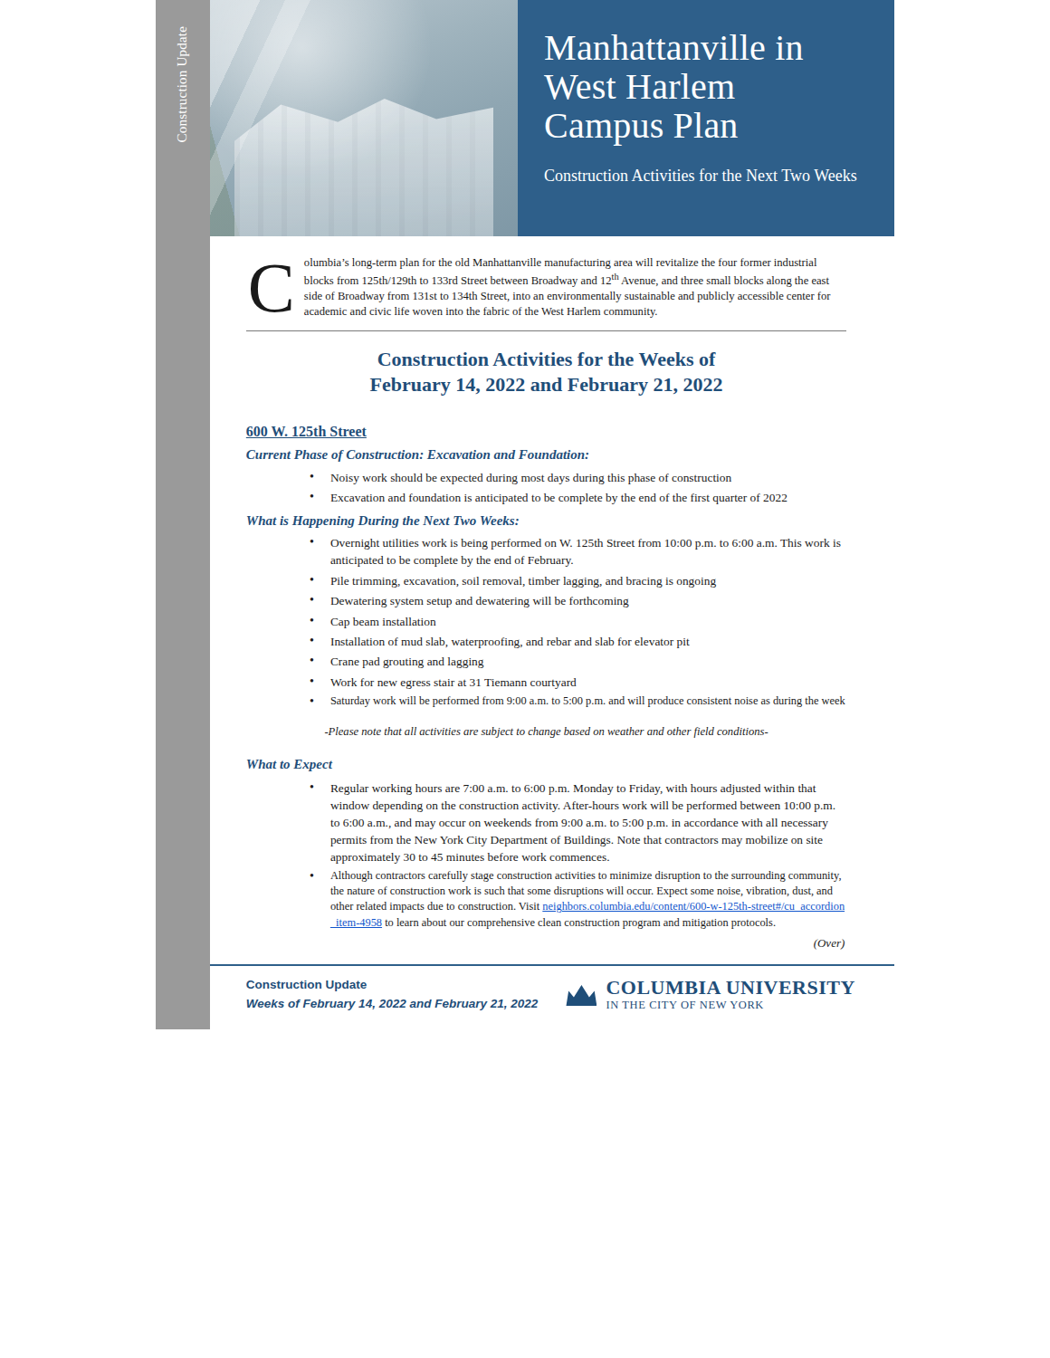Construction Update
Manhattanville in West Harlem Campus Plan
Construction Activities for the Next Two Weeks
C
olumbia’s long-term plan for the old Manhattanville manufacturing area will revitalize the four former industrial blocks from 125th/129th to 133rd Street between Broadway and 12th Avenue, and three small blocks along the east side of Broadway from 131st to 134th Street, into an environmentally sustainable and publicly accessible center for academic and civic life woven into the fabric of the West Harlem community.
Construction Activities for the Weeks of
February 14, 2022 and February 21, 2022
600 W. 125th Street
Current Phase of Construction: Excavation and Foundation:
Noisy work should be expected during most days during this phase of construction
Excavation and foundation is anticipated to be complete by the end of the first quarter of 2022
What is Happening During the Next Two Weeks:
Overnight utilities work is being performed on W. 125th Street from 10:00 p.m. to 6:00 a.m. This work is anticipated to be complete by the end of February.
Pile trimming, excavation, soil removal, timber lagging, and bracing is ongoing
Dewatering system setup and dewatering will be forthcoming
Cap beam installation
Installation of mud slab, waterproofing, and rebar and slab for elevator pit
Crane pad grouting and lagging
Work for new egress stair at 31 Tiemann courtyard
Saturday work will be performed from 9:00 a.m. to 5:00 p.m. and will produce consistent noise as during the week
-Please note that all activities are subject to change based on weather and other field conditions-
What to Expect
Regular working hours are 7:00 a.m. to 6:00 p.m. Monday to Friday, with hours adjusted within that window depending on the construction activity. After-hours work will be performed between 10:00 p.m. to 6:00 a.m., and may occur on weekends from 9:00 a.m. to 5:00 p.m. in accordance with all necessary permits from the New York City Department of Buildings. Note that contractors may mobilize on site approximately 30 to 45 minutes before work commences.
Although contractors carefully stage construction activities to minimize disruption to the surrounding community, the nature of construction work is such that some disruptions will occur. Expect some noise, vibration, dust, and other related impacts due to construction. Visit neighbors.columbia.edu/content/600-w-125th-street#/cu_accordion_item-4958 to learn about our comprehensive clean construction program and mitigation protocols.
(Over)
Construction Update
Weeks of February 14, 2022 and February 21, 2022
COLUMBIA UNIVERSITY
IN THE CITY OF NEW YORK